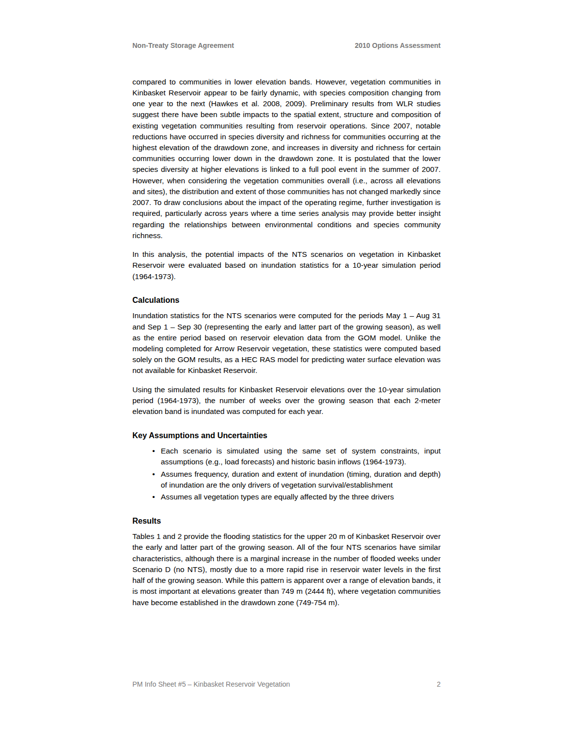Non-Treaty Storage Agreement
2010 Options Assessment
compared to communities in lower elevation bands. However, vegetation communities in Kinbasket Reservoir appear to be fairly dynamic, with species composition changing from one year to the next (Hawkes et al. 2008, 2009). Preliminary results from WLR studies suggest there have been subtle impacts to the spatial extent, structure and composition of existing vegetation communities resulting from reservoir operations. Since 2007, notable reductions have occurred in species diversity and richness for communities occurring at the highest elevation of the drawdown zone, and increases in diversity and richness for certain communities occurring lower down in the drawdown zone. It is postulated that the lower species diversity at higher elevations is linked to a full pool event in the summer of 2007. However, when considering the vegetation communities overall (i.e., across all elevations and sites), the distribution and extent of those communities has not changed markedly since 2007. To draw conclusions about the impact of the operating regime, further investigation is required, particularly across years where a time series analysis may provide better insight regarding the relationships between environmental conditions and species community richness.
In this analysis, the potential impacts of the NTS scenarios on vegetation in Kinbasket Reservoir were evaluated based on inundation statistics for a 10-year simulation period (1964-1973).
Calculations
Inundation statistics for the NTS scenarios were computed for the periods May 1 – Aug 31 and Sep 1 – Sep 30 (representing the early and latter part of the growing season), as well as the entire period based on reservoir elevation data from the GOM model. Unlike the modeling completed for Arrow Reservoir vegetation, these statistics were computed based solely on the GOM results, as a HEC RAS model for predicting water surface elevation was not available for Kinbasket Reservoir.
Using the simulated results for Kinbasket Reservoir elevations over the 10-year simulation period (1964-1973), the number of weeks over the growing season that each 2-meter elevation band is inundated was computed for each year.
Key Assumptions and Uncertainties
Each scenario is simulated using the same set of system constraints, input assumptions (e.g., load forecasts) and historic basin inflows (1964-1973).
Assumes frequency, duration and extent of inundation (timing, duration and depth) of inundation are the only drivers of vegetation survival/establishment
Assumes all vegetation types are equally affected by the three drivers
Results
Tables 1 and 2 provide the flooding statistics for the upper 20 m of Kinbasket Reservoir over the early and latter part of the growing season. All of the four NTS scenarios have similar characteristics, although there is a marginal increase in the number of flooded weeks under Scenario D (no NTS), mostly due to a more rapid rise in reservoir water levels in the first half of the growing season. While this pattern is apparent over a range of elevation bands, it is most important at elevations greater than 749 m (2444 ft), where vegetation communities have become established in the drawdown zone (749-754 m).
PM Info Sheet #5 – Kinbasket Reservoir Vegetation
2